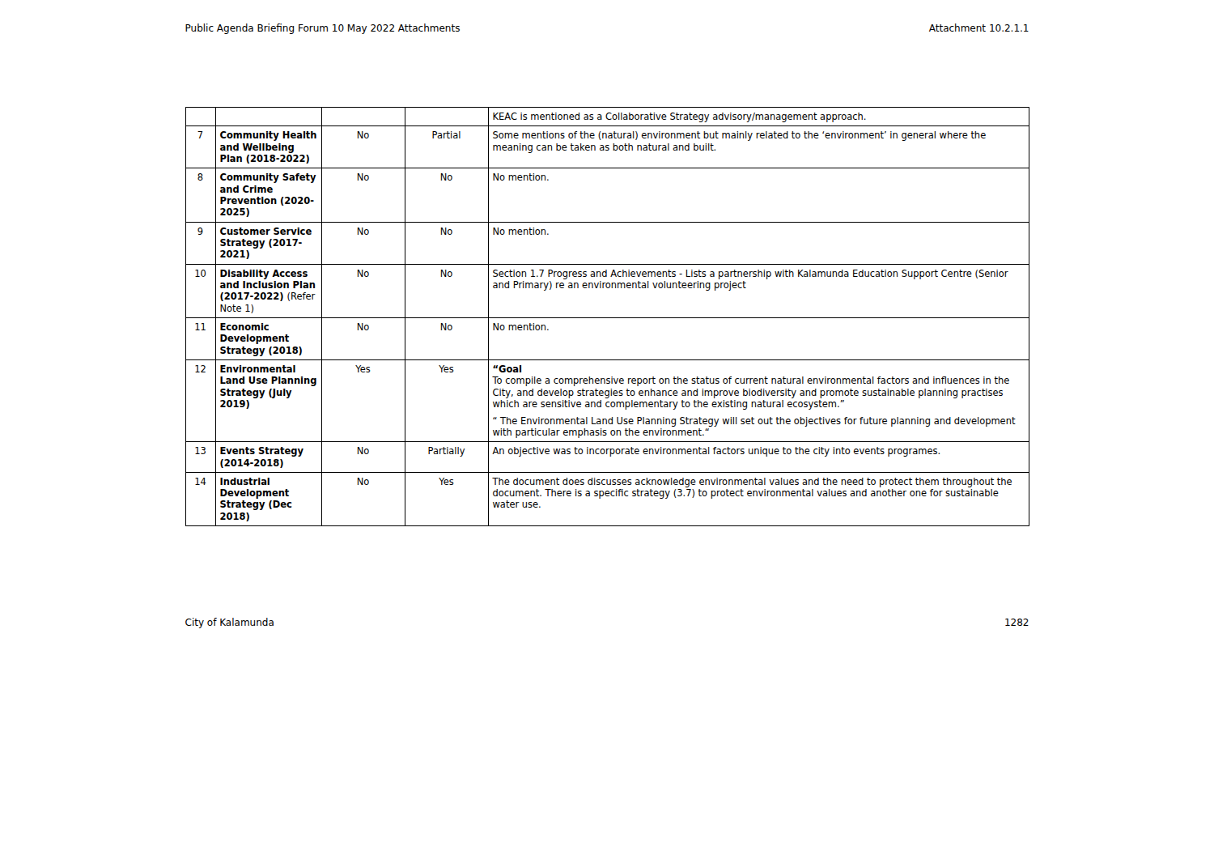Public Agenda Briefing Forum 10 May 2022 Attachments
Attachment 10.2.1.1
| | | | | KEAC is mentioned as a Collaborative Strategy advisory/management approach. |
| 7 | Community Health and Wellbeing Plan (2018-2022) | No | Partial | Some mentions of the (natural) environment but mainly related to the ‘environment’ in general where the meaning can be taken as both natural and built. |
| 8 | Community Safety and Crime Prevention (2020-2025) | No | No | No mention. |
| 9 | Customer Service Strategy (2017-2021) | No | No | No mention. |
| 10 | Disability Access and Inclusion Plan (2017-2022) (Refer Note 1) | No | No | Section 1.7 Progress and Achievements - Lists a partnership with Kalamunda Education Support Centre (Senior and Primary) re an environmental volunteering project |
| 11 | Economic Development Strategy (2018) | No | No | No mention. |
| 12 | Environmental Land Use Planning Strategy (July 2019) | Yes | Yes | “Goal To compile a comprehensive report on the status of current natural environmental factors and influences in the City, and develop strategies to enhance and improve biodiversity and promote sustainable planning practises which are sensitive and complementary to the existing natural ecosystem.” “ The Environmental Land Use Planning Strategy will set out the objectives for future planning and development with particular emphasis on the environment.“ |
| 13 | Events Strategy (2014-2018) | No | Partially | An objective was to incorporate environmental factors unique to the city into events programes. |
| 14 | Industrial Development Strategy (Dec 2018) | No | Yes | The document does discusses acknowledge environmental values and the need to protect them throughout the document. There is a specific strategy (3.7) to protect environmental values and another one for sustainable water use. |
City of Kalamunda
1282